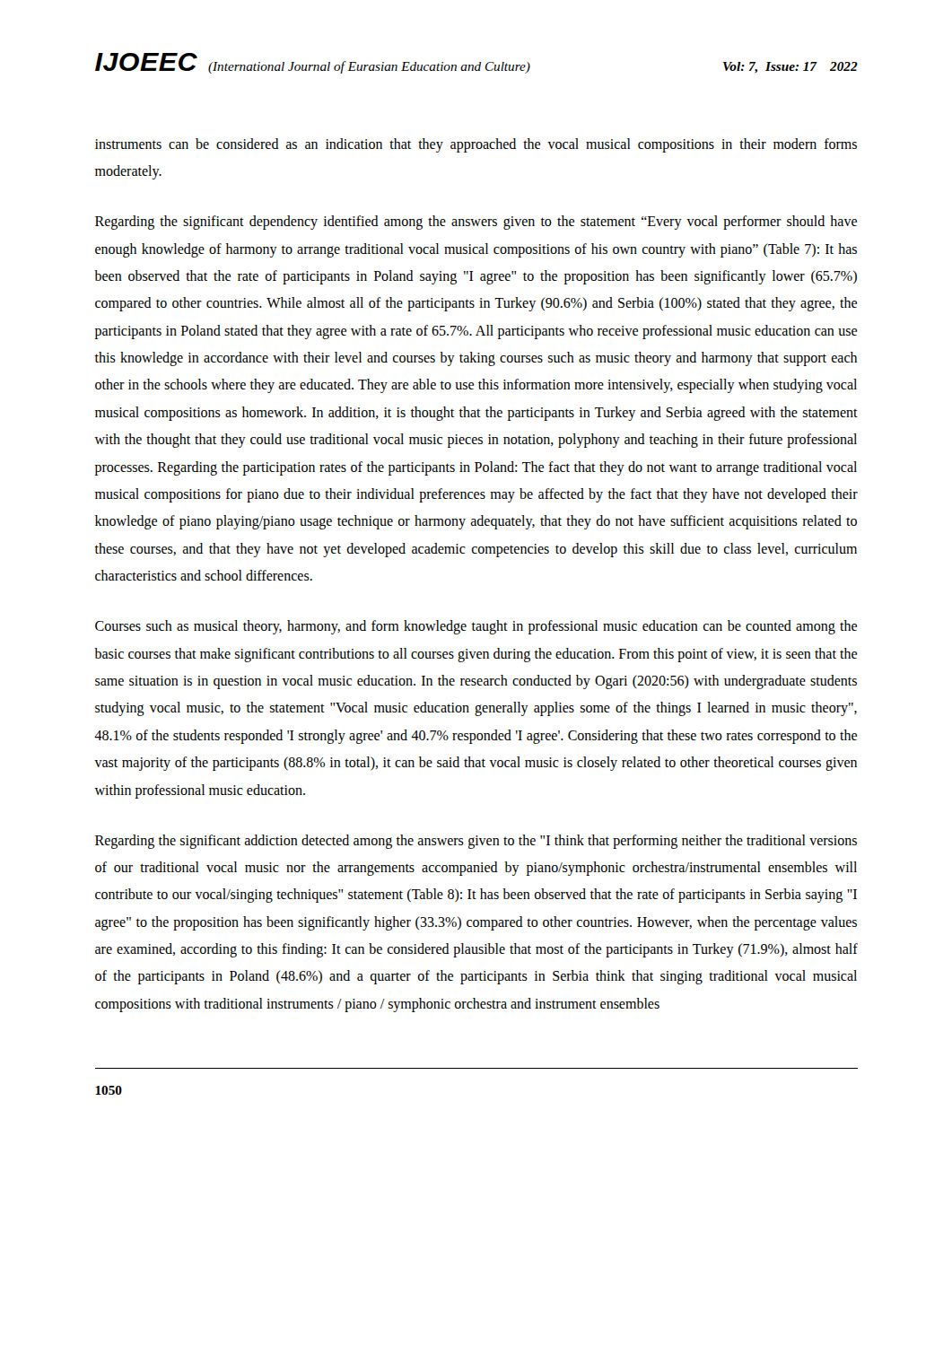IJOEEC (International Journal of Eurasian Education and Culture) Vol: 7, Issue: 17 2022
instruments can be considered as an indication that they approached the vocal musical compositions in their modern forms moderately.
Regarding the significant dependency identified among the answers given to the statement “Every vocal performer should have enough knowledge of harmony to arrange traditional vocal musical compositions of his own country with piano” (Table 7): It has been observed that the rate of participants in Poland saying "I agree" to the proposition has been significantly lower (65.7%) compared to other countries. While almost all of the participants in Turkey (90.6%) and Serbia (100%) stated that they agree, the participants in Poland stated that they agree with a rate of 65.7%. All participants who receive professional music education can use this knowledge in accordance with their level and courses by taking courses such as music theory and harmony that support each other in the schools where they are educated. They are able to use this information more intensively, especially when studying vocal musical compositions as homework. In addition, it is thought that the participants in Turkey and Serbia agreed with the statement with the thought that they could use traditional vocal music pieces in notation, polyphony and teaching in their future professional processes. Regarding the participation rates of the participants in Poland: The fact that they do not want to arrange traditional vocal musical compositions for piano due to their individual preferences may be affected by the fact that they have not developed their knowledge of piano playing/piano usage technique or harmony adequately, that they do not have sufficient acquisitions related to these courses, and that they have not yet developed academic competencies to develop this skill due to class level, curriculum characteristics and school differences.
Courses such as musical theory, harmony, and form knowledge taught in professional music education can be counted among the basic courses that make significant contributions to all courses given during the education. From this point of view, it is seen that the same situation is in question in vocal music education. In the research conducted by Ogari (2020:56) with undergraduate students studying vocal music, to the statement "Vocal music education generally applies some of the things I learned in music theory", 48.1% of the students responded 'I strongly agree' and 40.7% responded 'I agree'. Considering that these two rates correspond to the vast majority of the participants (88.8% in total), it can be said that vocal music is closely related to other theoretical courses given within professional music education.
Regarding the significant addiction detected among the answers given to the "I think that performing neither the traditional versions of our traditional vocal music nor the arrangements accompanied by piano/symphonic orchestra/instrumental ensembles will contribute to our vocal/singing techniques" statement (Table 8): It has been observed that the rate of participants in Serbia saying "I agree" to the proposition has been significantly higher (33.3%) compared to other countries. However, when the percentage values are examined, according to this finding: It can be considered plausible that most of the participants in Turkey (71.9%), almost half of the participants in Poland (48.6%) and a quarter of the participants in Serbia think that singing traditional vocal musical compositions with traditional instruments / piano / symphonic orchestra and instrument ensembles
1050